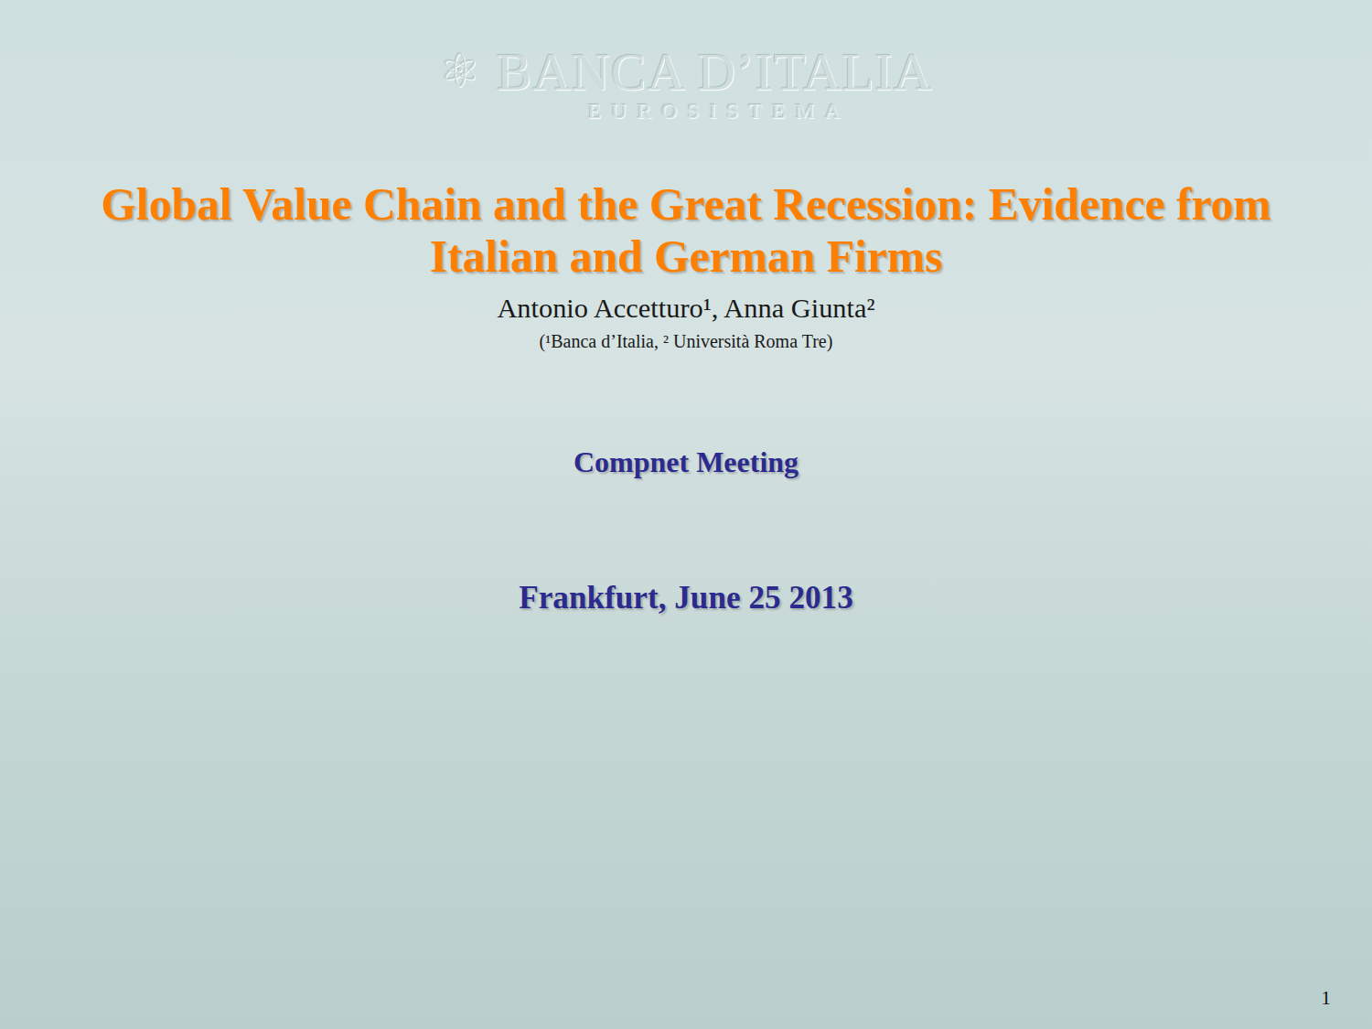⚛ BANCA D’ITALIA
EUROSISTEMA
Global Value Chain and the Great Recession: Evidence from Italian and German Firms
Antonio Accetturo¹, Anna Giunta²
(¹Banca d’Italia, ² Università Roma Tre)
Compnet Meeting
Frankfurt, June 25 2013
1